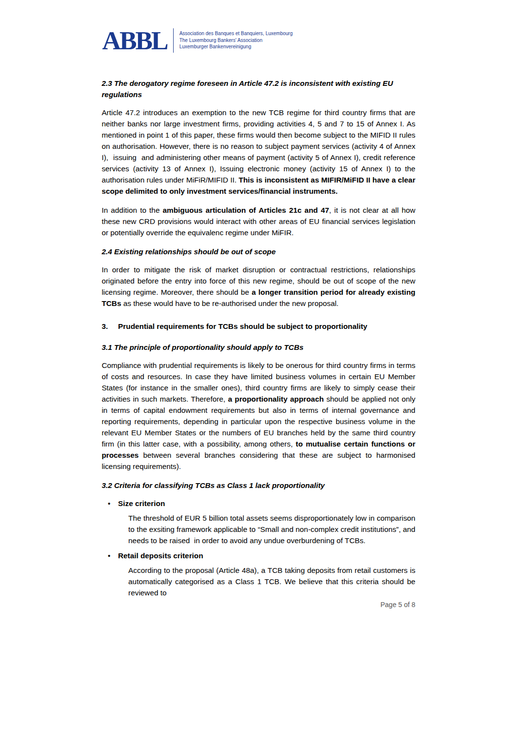| ABBL | Association des Banques et Banquiers, Luxembourg The Luxembourg Bankers' Association Luxemburger Bankenvereinigung |
2.3 The derogatory regime foreseen in Article 47.2 is inconsistent with existing EU regulations
Article 47.2 introduces an exemption to the new TCB regime for third country firms that are neither banks nor large investment firms, providing activities 4, 5 and 7 to 15 of Annex I. As mentioned in point 1 of this paper, these firms would then become subject to the MIFID II rules on authorisation. However, there is no reason to subject payment services (activity 4 of Annex I), issuing and administering other means of payment (activity 5 of Annex I), credit reference services (activity 13 of Annex I), Issuing electronic money (activity 15 of Annex I) to the authorisation rules under MiFiR/MIFID II. This is inconsistent as MIFIR/MiFID II have a clear scope delimited to only investment services/financial instruments.
In addition to the ambiguous articulation of Articles 21c and 47, it is not clear at all how these new CRD provisions would interact with other areas of EU financial services legislation or potentially override the equivalenc regime under MiFIR.
2.4 Existing relationships should be out of scope
In order to mitigate the risk of market disruption or contractual restrictions, relationships originated before the entry into force of this new regime, should be out of scope of the new licensing regime. Moreover, there should be a longer transition period for already existing TCBs as these would have to be re-authorised under the new proposal.
3. Prudential requirements for TCBs should be subject to proportionality
3.1 The principle of proportionality should apply to TCBs
Compliance with prudential requirements is likely to be onerous for third country firms in terms of costs and resources. In case they have limited business volumes in certain EU Member States (for instance in the smaller ones), third country firms are likely to simply cease their activities in such markets. Therefore, a proportionality approach should be applied not only in terms of capital endowment requirements but also in terms of internal governance and reporting requirements, depending in particular upon the respective business volume in the relevant EU Member States or the numbers of EU branches held by the same third country firm (in this latter case, with a possibility, among others, to mutualise certain functions or processes between several branches considering that these are subject to harmonised licensing requirements).
3.2 Criteria for classifying TCBs as Class 1 lack proportionality
Size criterion
The threshold of EUR 5 billion total assets seems disproportionately low in comparison to the exsiting framework applicable to “Small and non-complex credit institutions”, and needs to be raised in order to avoid any undue overburdening of TCBs.
Retail deposits criterion
According to the proposal (Article 48a), a TCB taking deposits from retail customers is automatically categorised as a Class 1 TCB. We believe that this criteria should be reviewed to
Page 5 of 8